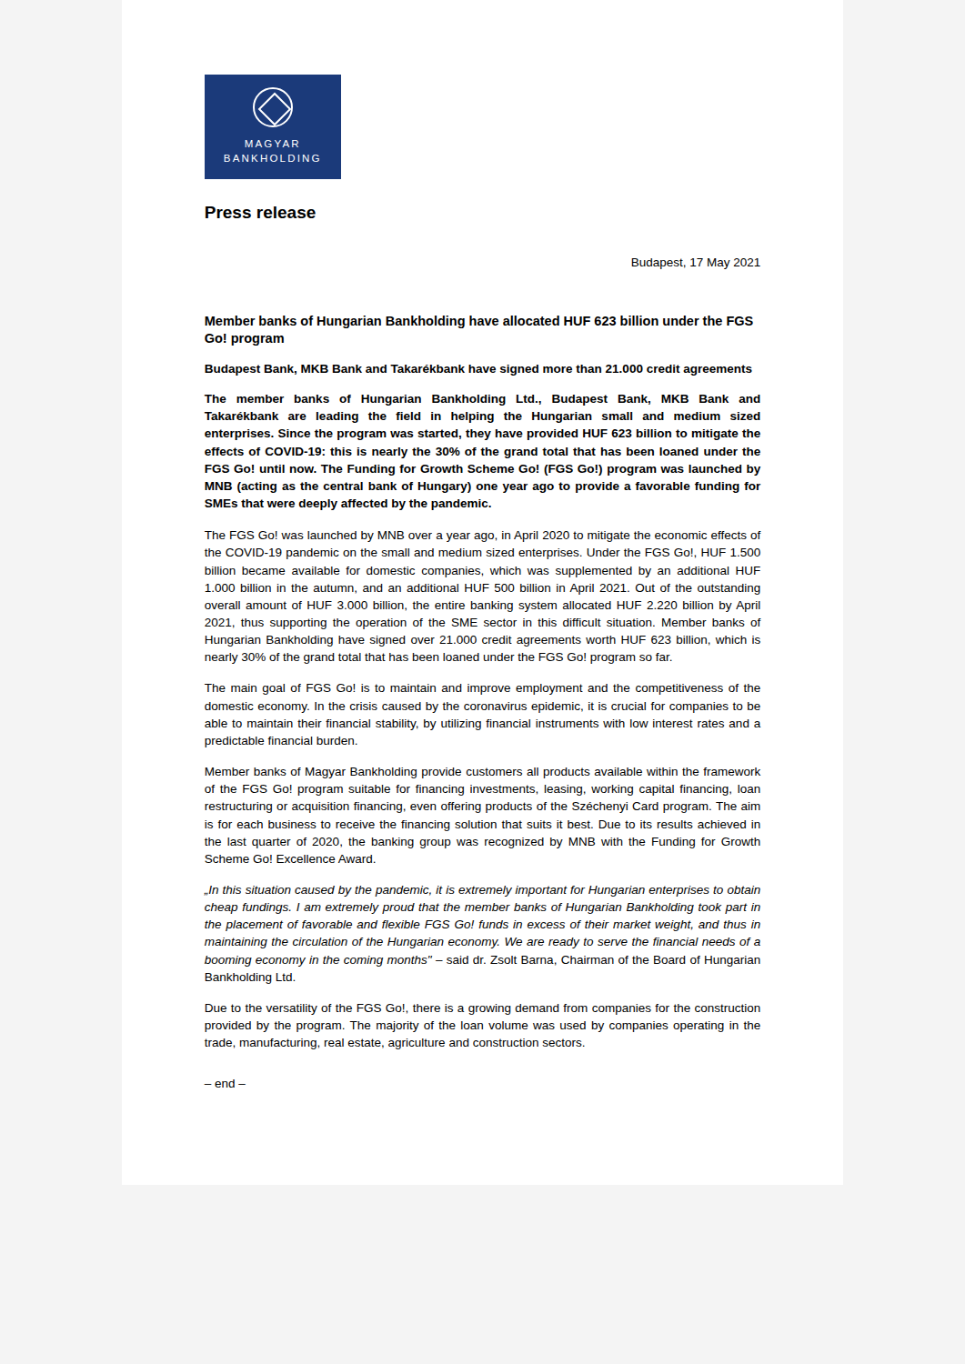MAGYAR
BANKHOLDING
Press release
Budapest, 17 May 2021
Member banks of Hungarian Bankholding have allocated HUF 623 billion under the FGS Go! program
Budapest Bank, MKB Bank and Takarékbank have signed more than 21.000 credit agreements
The member banks of Hungarian Bankholding Ltd., Budapest Bank, MKB Bank and Takarékbank are leading the field in helping the Hungarian small and medium sized enterprises. Since the program was started, they have provided HUF 623 billion to mitigate the effects of COVID-19: this is nearly the 30% of the grand total that has been loaned under the FGS Go! until now. The Funding for Growth Scheme Go! (FGS Go!) program was launched by MNB (acting as the central bank of Hungary) one year ago to provide a favorable funding for SMEs that were deeply affected by the pandemic.
The FGS Go! was launched by MNB over a year ago, in April 2020 to mitigate the economic effects of the COVID-19 pandemic on the small and medium sized enterprises. Under the FGS Go!, HUF 1.500 billion became available for domestic companies, which was supplemented by an additional HUF 1.000 billion in the autumn, and an additional HUF 500 billion in April 2021. Out of the outstanding overall amount of HUF 3.000 billion, the entire banking system allocated HUF 2.220 billion by April 2021, thus supporting the operation of the SME sector in this difficult situation. Member banks of Hungarian Bankholding have signed over 21.000 credit agreements worth HUF 623 billion, which is nearly 30% of the grand total that has been loaned under the FGS Go! program so far.
The main goal of FGS Go! is to maintain and improve employment and the competitiveness of the domestic economy. In the crisis caused by the coronavirus epidemic, it is crucial for companies to be able to maintain their financial stability, by utilizing financial instruments with low interest rates and a predictable financial burden.
Member banks of Magyar Bankholding provide customers all products available within the framework of the FGS Go! program suitable for financing investments, leasing, working capital financing, loan restructuring or acquisition financing, even offering products of the Széchenyi Card program. The aim is for each business to receive the financing solution that suits it best. Due to its results achieved in the last quarter of 2020, the banking group was recognized by MNB with the Funding for Growth Scheme Go! Excellence Award.
„In this situation caused by the pandemic, it is extremely important for Hungarian enterprises to obtain cheap fundings. I am extremely proud that the member banks of Hungarian Bankholding took part in the placement of favorable and flexible FGS Go! funds in excess of their market weight, and thus in maintaining the circulation of the Hungarian economy. We are ready to serve the financial needs of a booming economy in the coming months" – said dr. Zsolt Barna, Chairman of the Board of Hungarian Bankholding Ltd.
Due to the versatility of the FGS Go!, there is a growing demand from companies for the construction provided by the program. The majority of the loan volume was used by companies operating in the trade, manufacturing, real estate, agriculture and construction sectors.
– end –